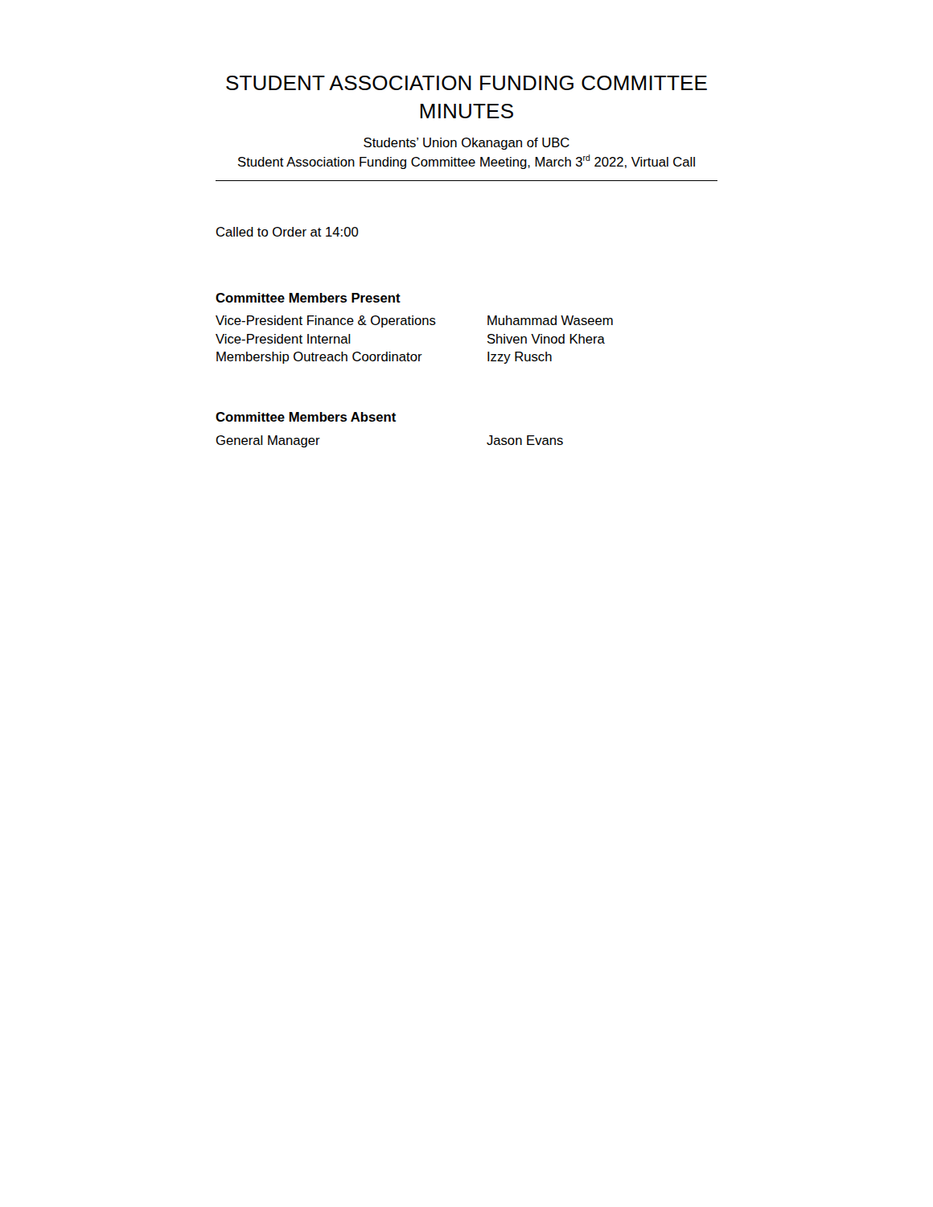STUDENT ASSOCIATION FUNDING COMMITTEE MINUTES
Students’ Union Okanagan of UBC
Student Association Funding Committee Meeting, March 3rd 2022, Virtual Call
Called to Order at 14:00
Committee Members Present
| Vice-President Finance & Operations | Muhammad Waseem |
| Vice-President Internal | Shiven Vinod Khera |
| Membership Outreach Coordinator | Izzy Rusch |
Committee Members Absent
| General Manager | Jason Evans |